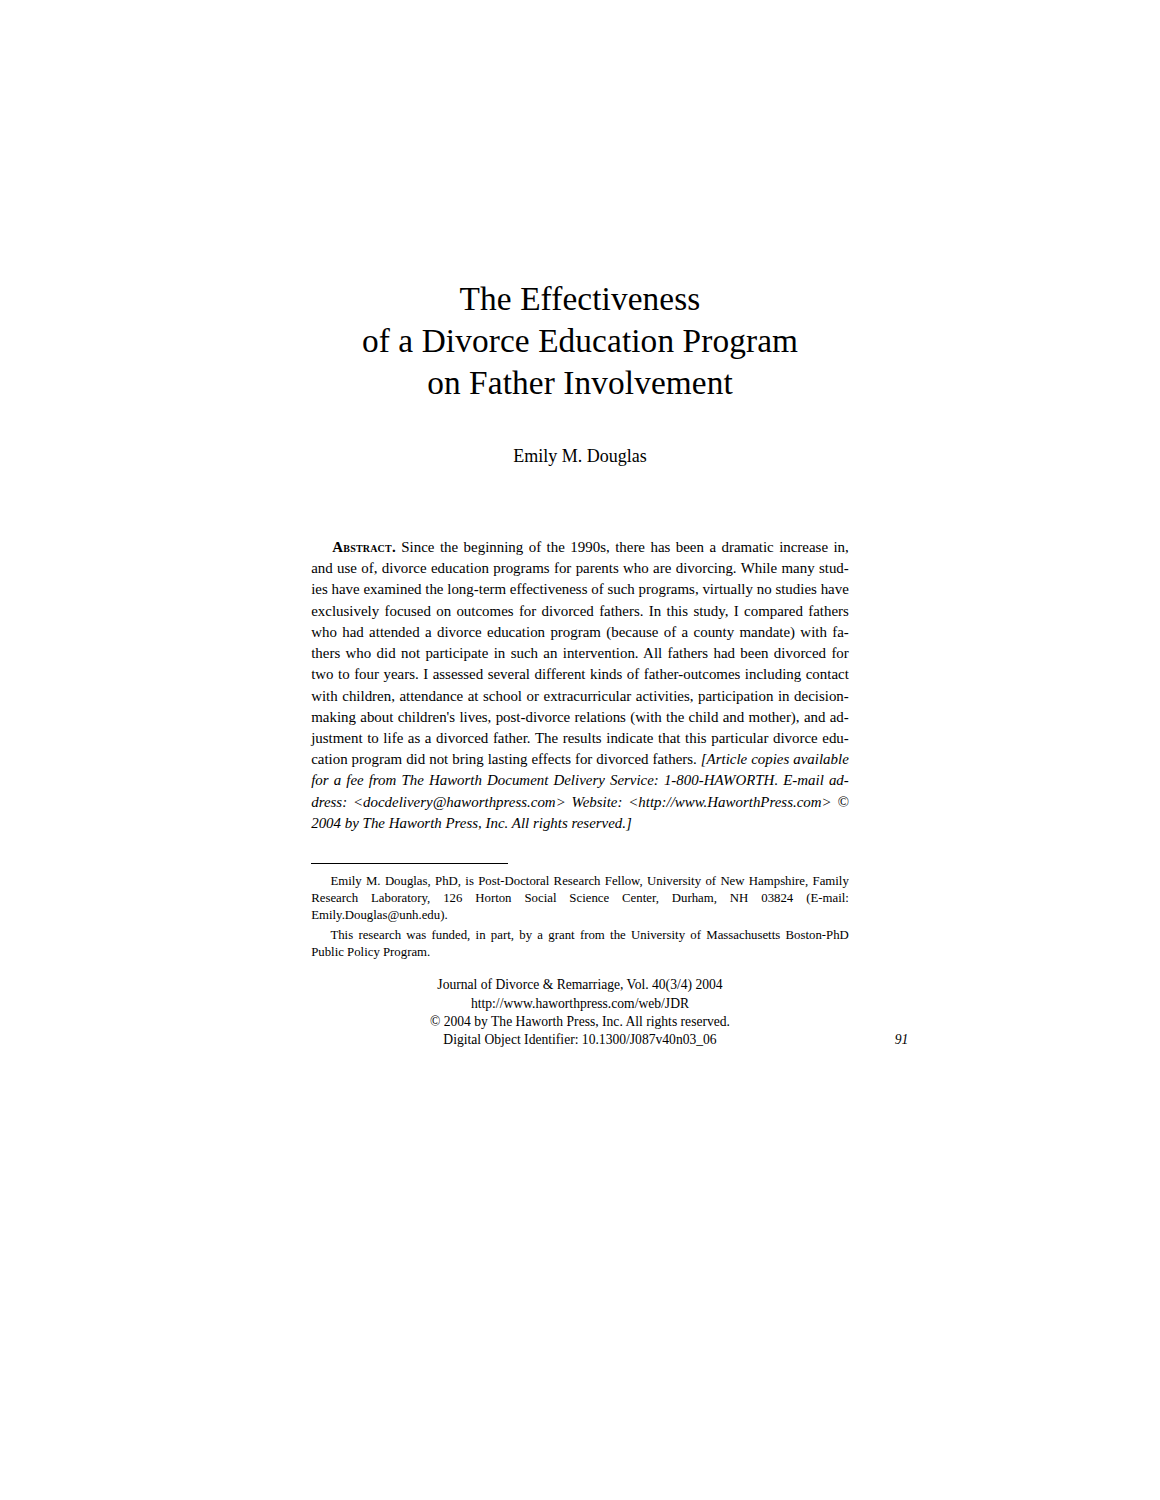The Effectiveness
of a Divorce Education Program
on Father Involvement
Emily M. Douglas
Abstract. Since the beginning of the 1990s, there has been a dramatic increase in, and use of, divorce education programs for parents who are divorcing. While many studies have examined the long-term effectiveness of such programs, virtually no studies have exclusively focused on outcomes for divorced fathers. In this study, I compared fathers who had attended a divorce education program (because of a county mandate) with fathers who did not participate in such an intervention. All fathers had been divorced for two to four years. I assessed several different kinds of father-outcomes including contact with children, attendance at school or extracurricular activities, participation in decision-making about children's lives, post-divorce relations (with the child and mother), and adjustment to life as a divorced father. The results indicate that this particular divorce education program did not bring lasting effects for divorced fathers. [Article copies available for a fee from The Haworth Document Delivery Service: 1-800-HAWORTH. E-mail address: <docdelivery@haworthpress.com> Website: <http://www.HaworthPress.com> © 2004 by The Haworth Press, Inc. All rights reserved.]
Emily M. Douglas, PhD, is Post-Doctoral Research Fellow, University of New Hampshire, Family Research Laboratory, 126 Horton Social Science Center, Durham, NH 03824 (E-mail: Emily.Douglas@unh.edu).
This research was funded, in part, by a grant from the University of Massachusetts Boston-PhD Public Policy Program.
Journal of Divorce & Remarriage, Vol. 40(3/4) 2004
http://www.haworthpress.com/web/JDR
© 2004 by The Haworth Press, Inc. All rights reserved.
Digital Object Identifier: 10.1300/J087v40n03_06 91